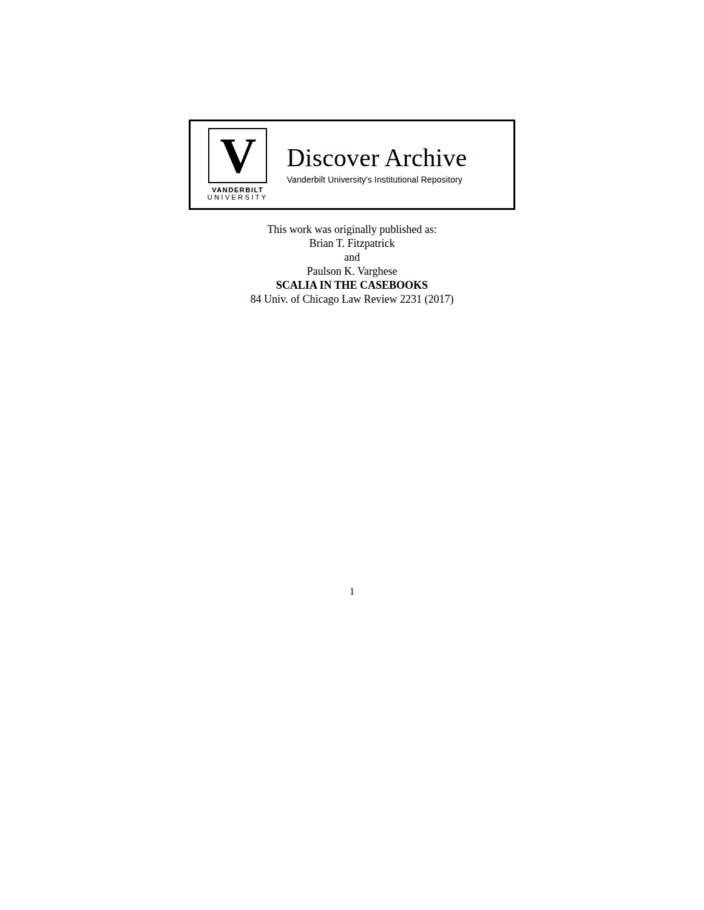V
VANDERBILTUNIVERSITY
Discover Archive
Vanderbilt University's Institutional Repository
This work was originally published as:
Brian T. Fitzpatrick
and
Paulson K. Varghese
SCALIA IN THE CASEBOOKS
84 Univ. of Chicago Law Review 2231 (2017)
1